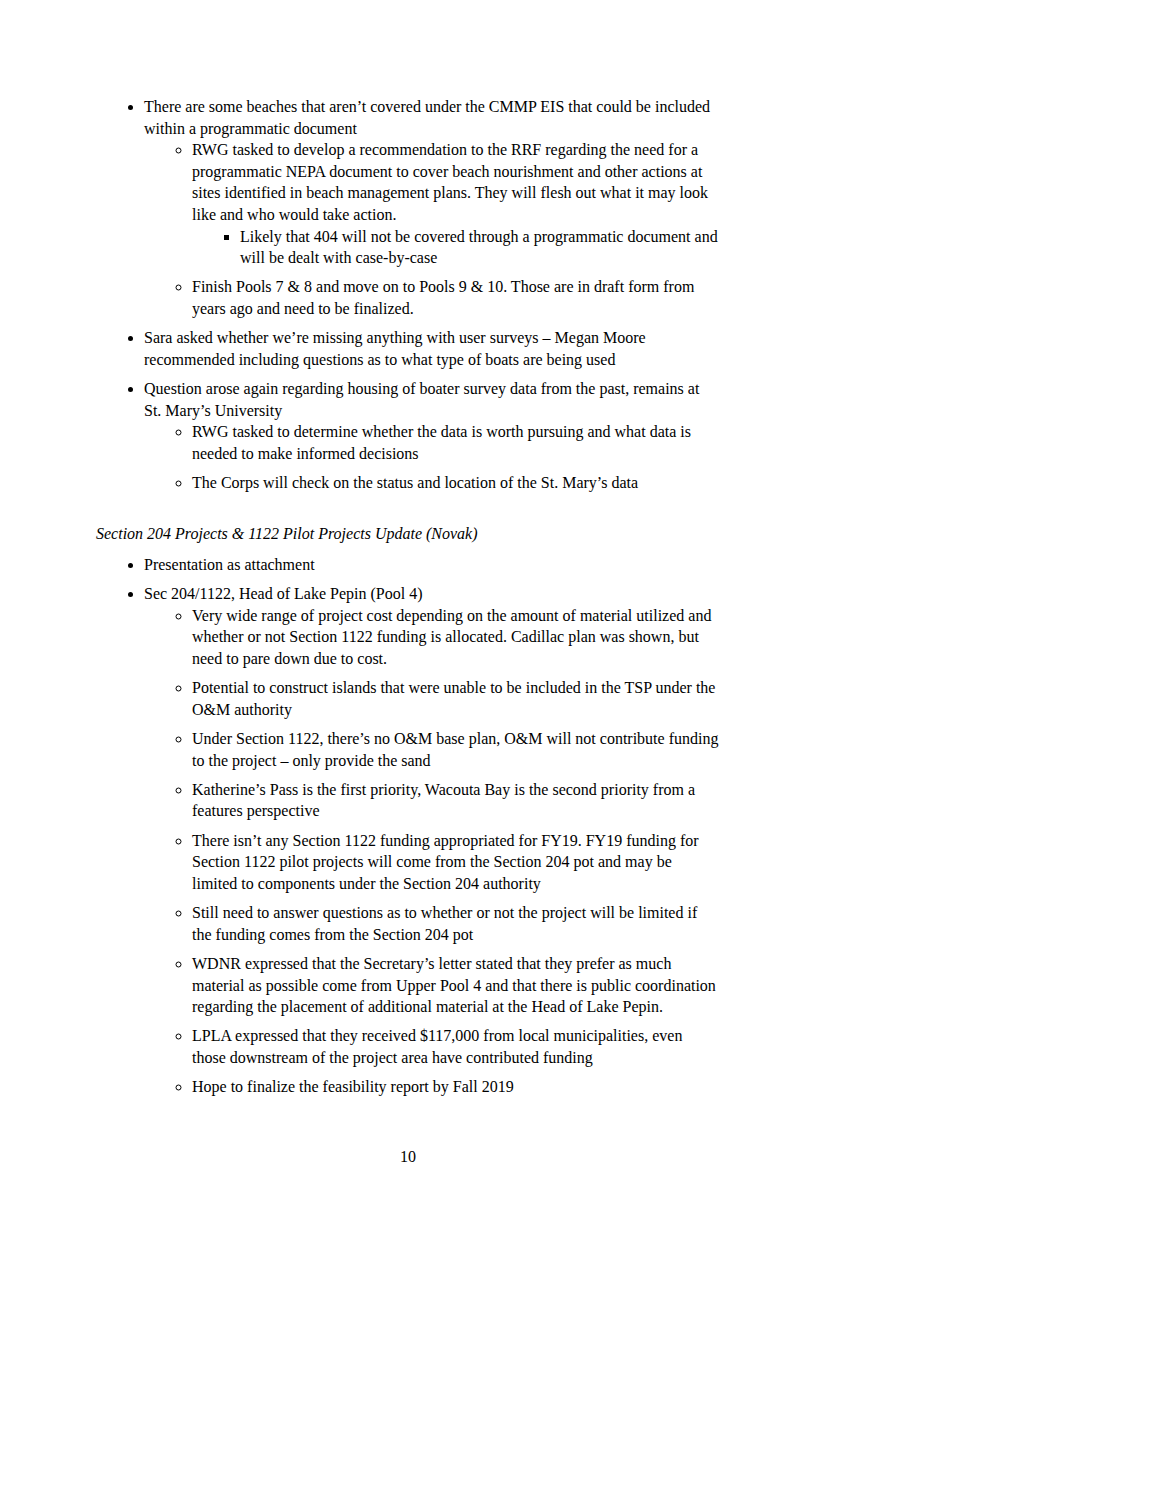There are some beaches that aren’t covered under the CMMP EIS that could be included within a programmatic document
RWG tasked to develop a recommendation to the RRF regarding the need for a programmatic NEPA document to cover beach nourishment and other actions at sites identified in beach management plans. They will flesh out what it may look like and who would take action.
Likely that 404 will not be covered through a programmatic document and will be dealt with case-by-case
Finish Pools 7 & 8 and move on to Pools 9 & 10. Those are in draft form from years ago and need to be finalized.
Sara asked whether we’re missing anything with user surveys – Megan Moore recommended including questions as to what type of boats are being used
Question arose again regarding housing of boater survey data from the past, remains at St. Mary’s University
RWG tasked to determine whether the data is worth pursuing and what data is needed to make informed decisions
The Corps will check on the status and location of the St. Mary’s data
Section 204 Projects & 1122 Pilot Projects Update (Novak)
Presentation as attachment
Sec 204/1122, Head of Lake Pepin (Pool 4)
Very wide range of project cost depending on the amount of material utilized and whether or not Section 1122 funding is allocated. Cadillac plan was shown, but need to pare down due to cost.
Potential to construct islands that were unable to be included in the TSP under the O&M authority
Under Section 1122, there’s no O&M base plan, O&M will not contribute funding to the project – only provide the sand
Katherine’s Pass is the first priority, Wacouta Bay is the second priority from a features perspective
There isn’t any Section 1122 funding appropriated for FY19. FY19 funding for Section 1122 pilot projects will come from the Section 204 pot and may be limited to components under the Section 204 authority
Still need to answer questions as to whether or not the project will be limited if the funding comes from the Section 204 pot
WDNR expressed that the Secretary’s letter stated that they prefer as much material as possible come from Upper Pool 4 and that there is public coordination regarding the placement of additional material at the Head of Lake Pepin.
LPLA expressed that they received $117,000 from local municipalities, even those downstream of the project area have contributed funding
Hope to finalize the feasibility report by Fall 2019
10